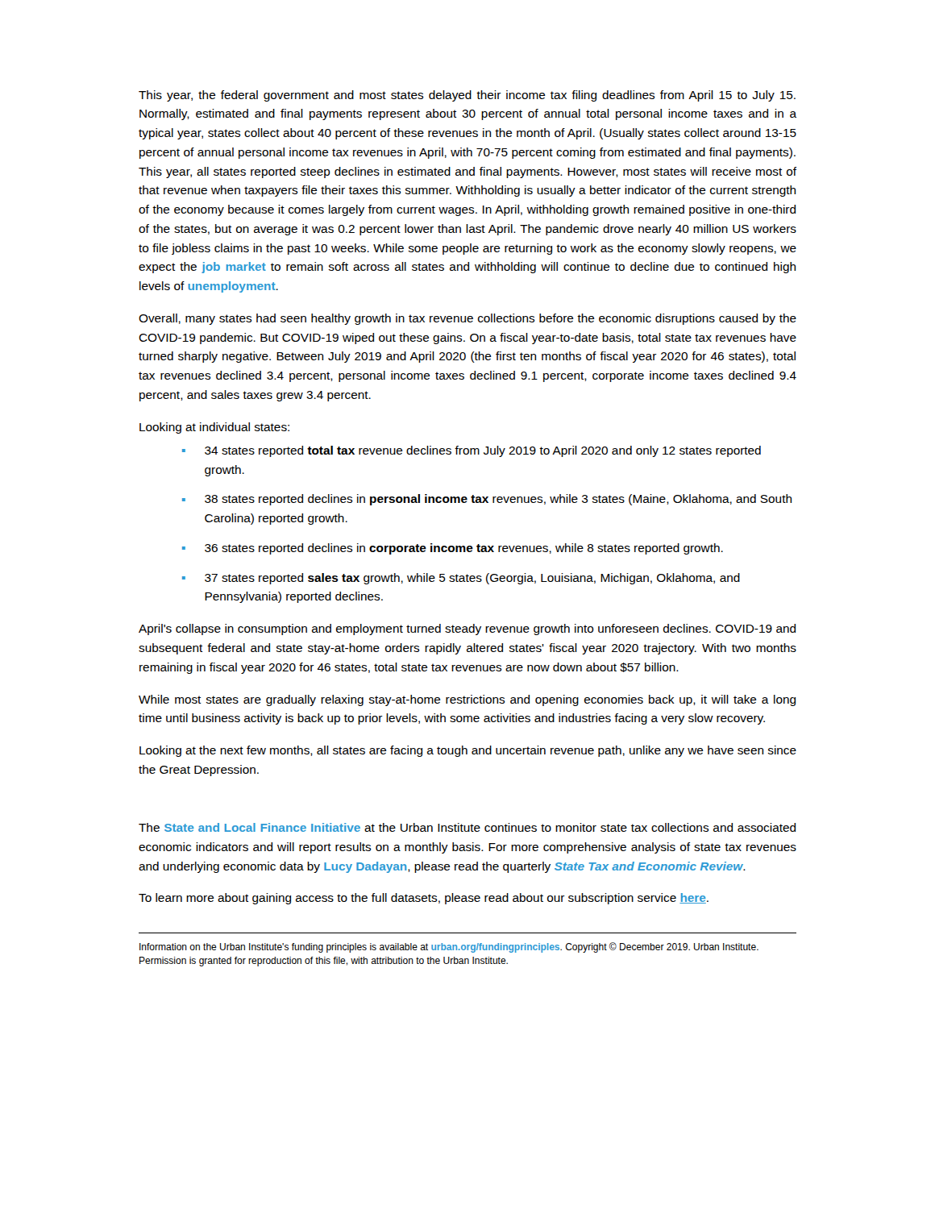This year, the federal government and most states delayed their income tax filing deadlines from April 15 to July 15. Normally, estimated and final payments represent about 30 percent of annual total personal income taxes and in a typical year, states collect about 40 percent of these revenues in the month of April. (Usually states collect around 13-15 percent of annual personal income tax revenues in April, with 70-75 percent coming from estimated and final payments). This year, all states reported steep declines in estimated and final payments. However, most states will receive most of that revenue when taxpayers file their taxes this summer. Withholding is usually a better indicator of the current strength of the economy because it comes largely from current wages. In April, withholding growth remained positive in one-third of the states, but on average it was 0.2 percent lower than last April. The pandemic drove nearly 40 million US workers to file jobless claims in the past 10 weeks. While some people are returning to work as the economy slowly reopens, we expect the job market to remain soft across all states and withholding will continue to decline due to continued high levels of unemployment.
Overall, many states had seen healthy growth in tax revenue collections before the economic disruptions caused by the COVID-19 pandemic. But COVID-19 wiped out these gains. On a fiscal year-to-date basis, total state tax revenues have turned sharply negative. Between July 2019 and April 2020 (the first ten months of fiscal year 2020 for 46 states), total tax revenues declined 3.4 percent, personal income taxes declined 9.1 percent, corporate income taxes declined 9.4 percent, and sales taxes grew 3.4 percent.
Looking at individual states:
34 states reported total tax revenue declines from July 2019 to April 2020 and only 12 states reported growth.
38 states reported declines in personal income tax revenues, while 3 states (Maine, Oklahoma, and South Carolina) reported growth.
36 states reported declines in corporate income tax revenues, while 8 states reported growth.
37 states reported sales tax growth, while 5 states (Georgia, Louisiana, Michigan, Oklahoma, and Pennsylvania) reported declines.
April's collapse in consumption and employment turned steady revenue growth into unforeseen declines. COVID-19 and subsequent federal and state stay-at-home orders rapidly altered states' fiscal year 2020 trajectory. With two months remaining in fiscal year 2020 for 46 states, total state tax revenues are now down about $57 billion.
While most states are gradually relaxing stay-at-home restrictions and opening economies back up, it will take a long time until business activity is back up to prior levels, with some activities and industries facing a very slow recovery.
Looking at the next few months, all states are facing a tough and uncertain revenue path, unlike any we have seen since the Great Depression.
The State and Local Finance Initiative at the Urban Institute continues to monitor state tax collections and associated economic indicators and will report results on a monthly basis. For more comprehensive analysis of state tax revenues and underlying economic data by Lucy Dadayan, please read the quarterly State Tax and Economic Review.
To learn more about gaining access to the full datasets, please read about our subscription service here.
Information on the Urban Institute's funding principles is available at urban.org/fundingprinciples. Copyright © December 2019. Urban Institute. Permission is granted for reproduction of this file, with attribution to the Urban Institute.